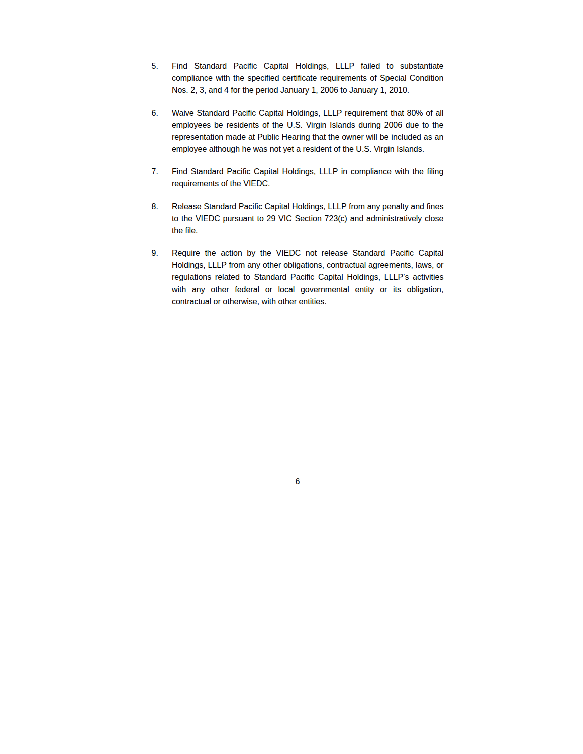Find Standard Pacific Capital Holdings, LLLP failed to substantiate compliance with the specified certificate requirements of Special Condition Nos. 2, 3, and 4 for the period January 1, 2006 to January 1, 2010.
Waive Standard Pacific Capital Holdings, LLLP requirement that 80% of all employees be residents of the U.S. Virgin Islands during 2006 due to the representation made at Public Hearing that the owner will be included as an employee although he was not yet a resident of the U.S. Virgin Islands.
Find Standard Pacific Capital Holdings, LLLP in compliance with the filing requirements of the VIEDC.
Release Standard Pacific Capital Holdings, LLLP from any penalty and fines to the VIEDC pursuant to 29 VIC Section 723(c) and administratively close the file.
Require the action by the VIEDC not release Standard Pacific Capital Holdings, LLLP from any other obligations, contractual agreements, laws, or regulations related to Standard Pacific Capital Holdings, LLLP’s activities with any other federal or local governmental entity or its obligation, contractual or otherwise, with other entities.
6